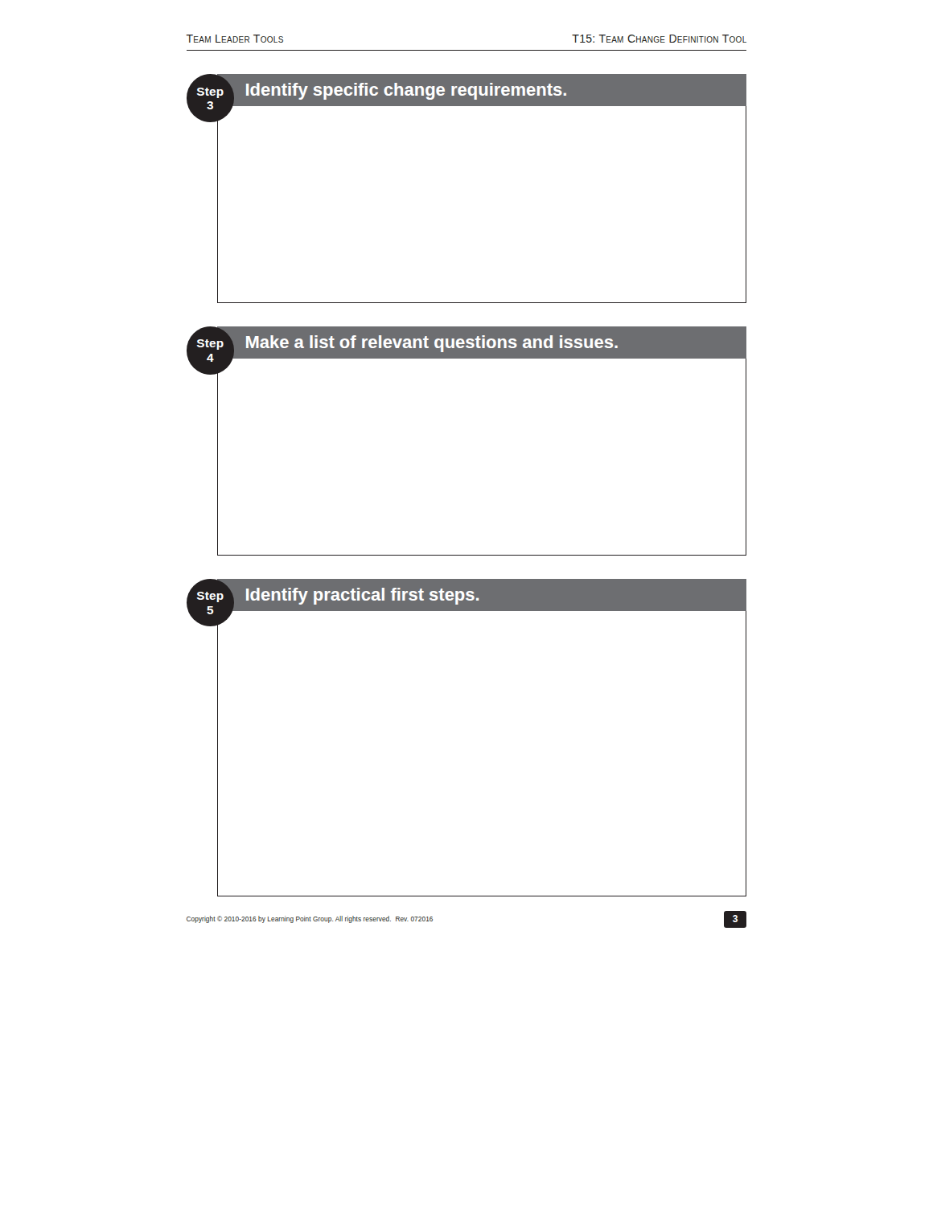Team Leader Tools
T15: Team Change Definition Tool
Step 3
Identify specific change requirements.
Step 4
Make a list of relevant questions and issues.
Step 5
Identify practical first steps.
Copyright © 2010-2016 by Learning Point Group. All rights reserved. Rev. 072016
3